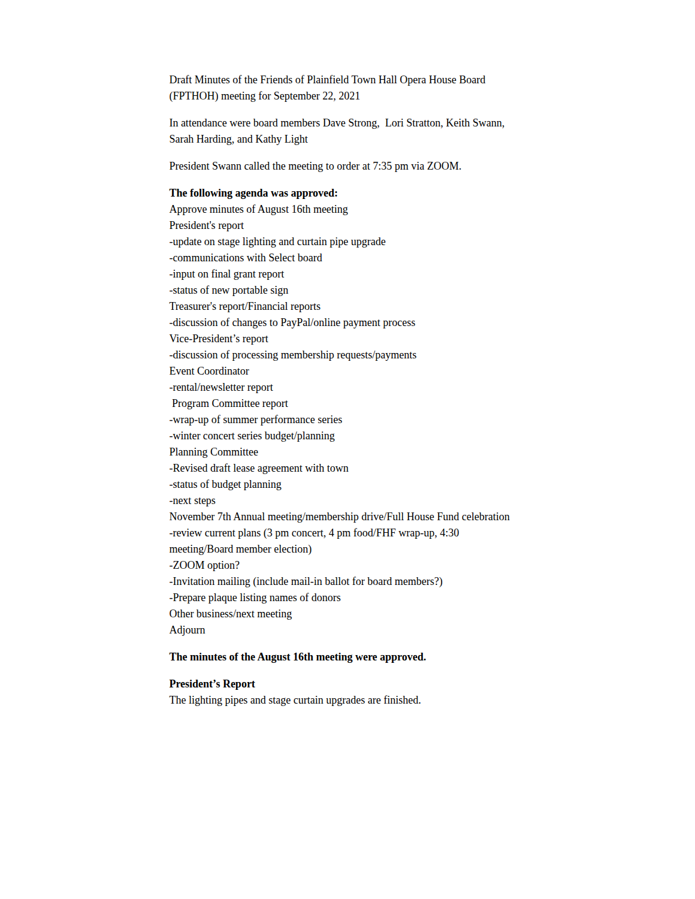Draft Minutes of the Friends of Plainfield Town Hall Opera House Board (FPTHOH) meeting for September 22, 2021
In attendance were board members Dave Strong, Lori Stratton, Keith Swann, Sarah Harding, and Kathy Light
President Swann called the meeting to order at 7:35 pm via ZOOM.
The following agenda was approved:
Approve minutes of August 16th meeting
President's report
-update on stage lighting and curtain pipe upgrade
-communications with Select board
-input on final grant report
-status of new portable sign
Treasurer's report/Financial reports
-discussion of changes to PayPal/online payment process
Vice-President’s report
-discussion of processing membership requests/payments
Event Coordinator
-rental/newsletter report
Program Committee report
-wrap-up of summer performance series
-winter concert series budget/planning
Planning Committee
-Revised draft lease agreement with town
-status of budget planning
-next steps
November 7th Annual meeting/membership drive/Full House Fund celebration
-review current plans (3 pm concert, 4 pm food/FHF wrap-up, 4:30 meeting/Board member election)
-ZOOM option?
-Invitation mailing (include mail-in ballot for board members?)
-Prepare plaque listing names of donors
Other business/next meeting
Adjourn
The minutes of the August 16th meeting were approved.
President’s Report
The lighting pipes and stage curtain upgrades are finished.